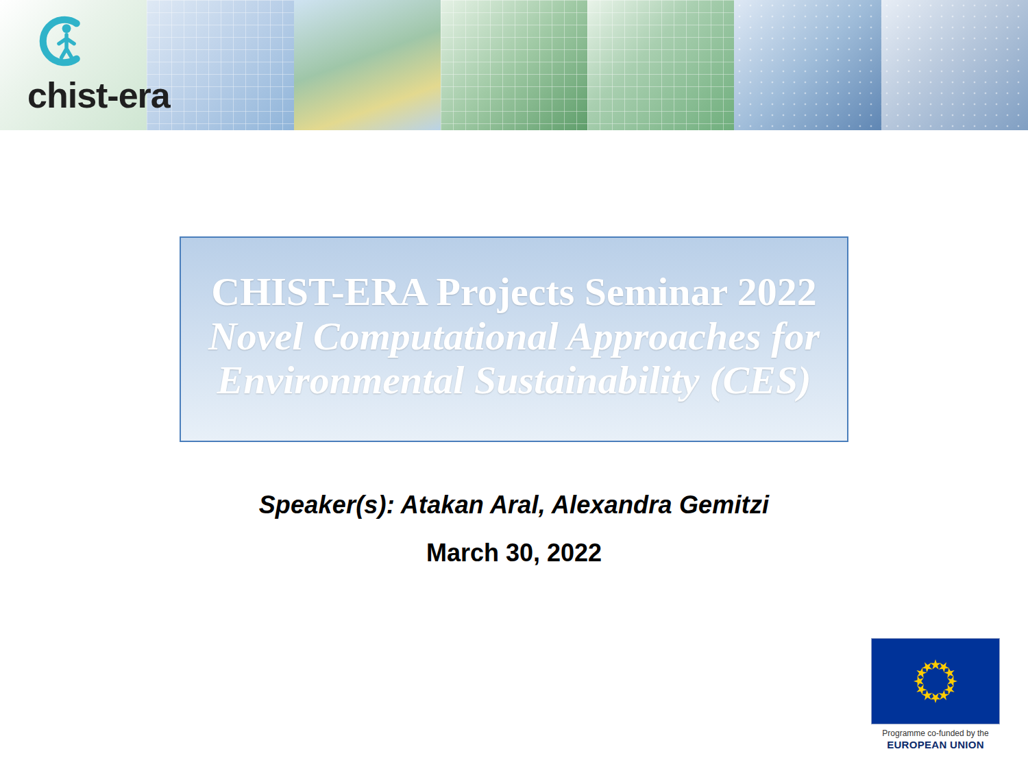chist-era
CHIST-ERA Projects Seminar 2022 Novel Computational Approaches for Environmental Sustainability (CES)
Speaker(s): Atakan Aral, Alexandra Gemitzi
March 30, 2022
Programme co-funded by the EUROPEAN UNION